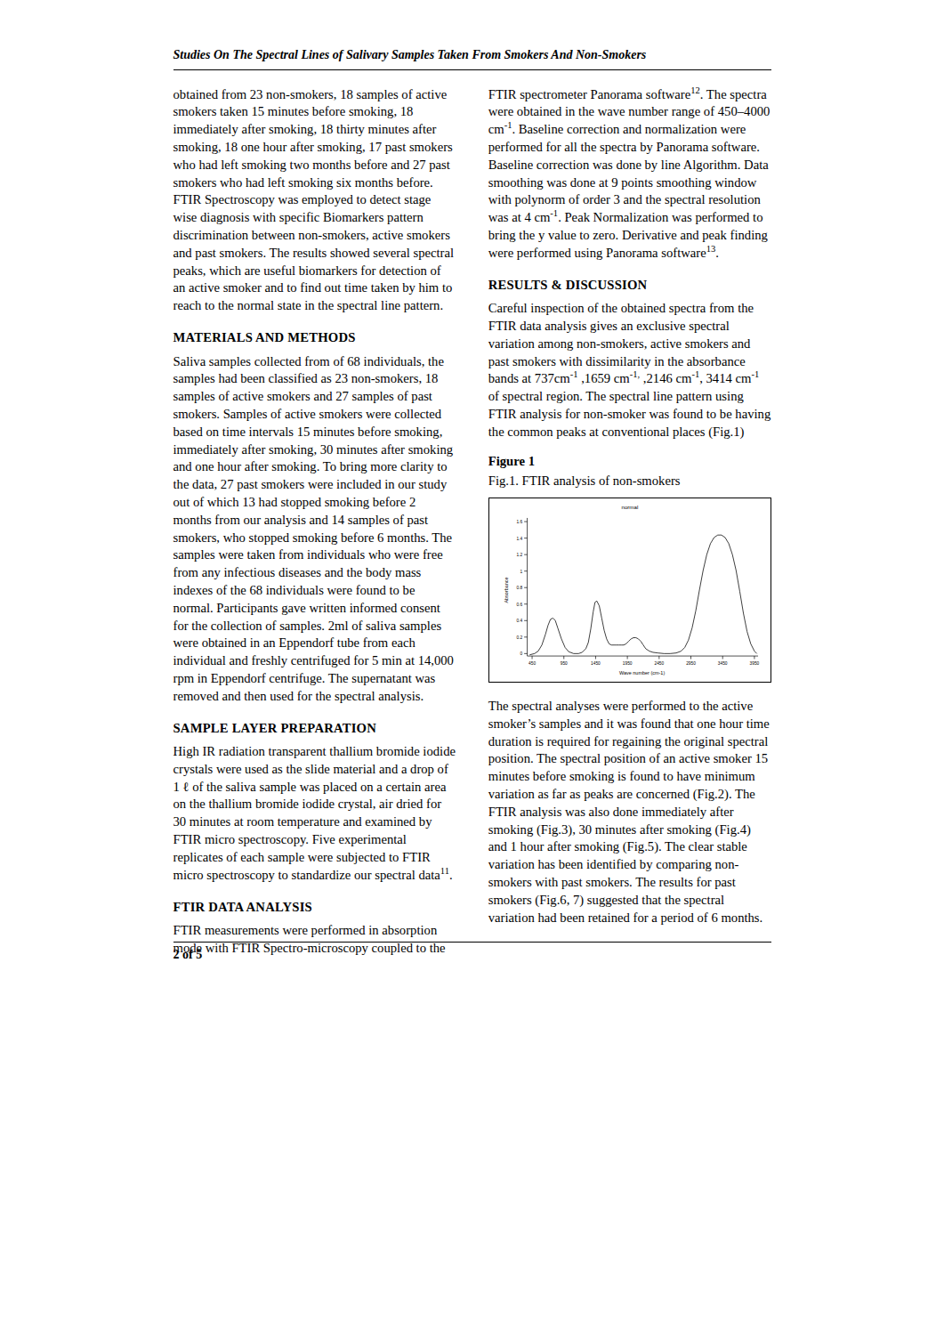Studies On The Spectral Lines of Salivary Samples Taken From Smokers And Non-Smokers
obtained from 23 non-smokers, 18 samples of active smokers taken 15 minutes before smoking, 18 immediately after smoking, 18 thirty minutes after smoking, 18 one hour after smoking, 17 past smokers who had left smoking two months before and 27 past smokers who had left smoking six months before. FTIR Spectroscopy was employed to detect stage wise diagnosis with specific Biomarkers pattern discrimination between non-smokers, active smokers and past smokers. The results showed several spectral peaks, which are useful biomarkers for detection of an active smoker and to find out time taken by him to reach to the normal state in the spectral line pattern.
Materials and Methods
Saliva samples collected from of 68 individuals, the samples had been classified as 23 non-smokers, 18 samples of active smokers and 27 samples of past smokers. Samples of active smokers were collected based on time intervals 15 minutes before smoking, immediately after smoking, 30 minutes after smoking and one hour after smoking. To bring more clarity to the data, 27 past smokers were included in our study out of which 13 had stopped smoking before 2 months from our analysis and 14 samples of past smokers, who stopped smoking before 6 months. The samples were taken from individuals who were free from any infectious diseases and the body mass indexes of the 68 individuals were found to be normal. Participants gave written informed consent for the collection of samples. 2ml of saliva samples were obtained in an Eppendorf tube from each individual and freshly centrifuged for 5 min at 14,000 rpm in Eppendorf centrifuge. The supernatant was removed and then used for the spectral analysis.
Sample Layer Preparation
High IR radiation transparent thallium bromide iodide crystals were used as the slide material and a drop of 1 ℓ of the saliva sample was placed on a certain area on the thallium bromide iodide crystal, air dried for 30 minutes at room temperature and examined by FTIR micro spectroscopy. Five experimental replicates of each sample were subjected to FTIR micro spectroscopy to standardize our spectral data11.
FTIR Data Analysis
FTIR measurements were performed in absorption mode with FTIR Spectro-microscopy coupled to the FTIR spectrometer Panorama software12. The spectra were obtained in the wave number range of 450–4000 cm-1. Baseline correction and normalization were performed for all the spectra by Panorama software. Baseline correction was done by line Algorithm. Data smoothing was done at 9 points smoothing window with polynorm of order 3 and the spectral resolution was at 4 cm-1. Peak Normalization was performed to bring the y value to zero. Derivative and peak finding were performed using Panorama software13.
Results & Discussion
Careful inspection of the obtained spectra from the FTIR data analysis gives an exclusive spectral variation among non-smokers, active smokers and past smokers with dissimilarity in the absorbance bands at 737cm-1 ,1659 cm-1, ,2146 cm-1, 3414 cm-1 of spectral region. The spectral line pattern using FTIR analysis for non-smoker was found to be having the common peaks at conventional places (Fig.1)
Figure 1
Fig.1. FTIR analysis of non-smokers
normal 1.6 1.4 1.2 1 0.8 0.6 0.4 0.2 0 Absorbance 450 950 1450 1950 2450 2950 3450 3950 Wave number (cm-1)
The spectral analyses were performed to the active smoker’s samples and it was found that one hour time duration is required for regaining the original spectral position. The spectral position of an active smoker 15 minutes before smoking is found to have minimum variation as far as peaks are concerned (Fig.2). The FTIR analysis was also done immediately after smoking (Fig.3), 30 minutes after smoking (Fig.4) and 1 hour after smoking (Fig.5). The clear stable variation has been identified by comparing non-smokers with past smokers. The results for past smokers (Fig.6, 7) suggested that the spectral variation had been retained for a period of 6 months.
2 of 5